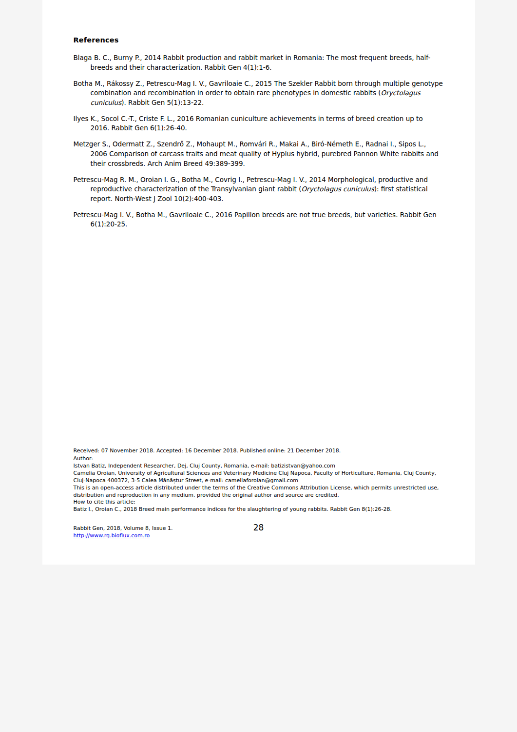References
Blaga B. C., Burny P., 2014 Rabbit production and rabbit market in Romania: The most frequent breeds, half-breeds and their characterization. Rabbit Gen 4(1):1-6.
Botha M., Rákossy Z., Petrescu-Mag I. V., Gavriloaie C., 2015 The Szekler Rabbit born through multiple genotype combination and recombination in order to obtain rare phenotypes in domestic rabbits (Oryctolagus cuniculus). Rabbit Gen 5(1):13-22.
Ilyes K., Socol C.-T., Criste F. L., 2016 Romanian cuniculture achievements in terms of breed creation up to 2016. Rabbit Gen 6(1):26-40.
Metzger S., Odermatt Z., Szendrő Z., Mohaupt M., Romvári R., Makai A., Biró-Németh E., Radnai I., Sipos L., 2006 Comparison of carcass traits and meat quality of Hyplus hybrid, purebred Pannon White rabbits and their crossbreds. Arch Anim Breed 49:389-399.
Petrescu-Mag R. M., Oroian I. G., Botha M., Covrig I., Petrescu-Mag I. V., 2014 Morphological, productive and reproductive characterization of the Transylvanian giant rabbit (Oryctolagus cuniculus): first statistical report. North-West J Zool 10(2):400-403.
Petrescu-Mag I. V., Botha M., Gavriloaie C., 2016 Papillon breeds are not true breeds, but varieties. Rabbit Gen 6(1):20-25.
Received: 07 November 2018. Accepted: 16 December 2018. Published online: 21 December 2018.
Author:
Istvan Batiz, Independent Researcher, Dej, Cluj County, Romania, e-mail: batizistvan@yahoo.com
Camelia Oroian, University of Agricultural Sciences and Veterinary Medicine Cluj Napoca, Faculty of Horticulture, Romania, Cluj County, Cluj-Napoca 400372, 3-5 Calea Mănăștur Street, e-mail: cameliaforoian@gmail.com
This is an open-access article distributed under the terms of the Creative Commons Attribution License, which permits unrestricted use, distribution and reproduction in any medium, provided the original author and source are credited.
How to cite this article:
Batiz I., Oroian C., 2018 Breed main performance indices for the slaughtering of young rabbits. Rabbit Gen 8(1):26-28.
Rabbit Gen, 2018, Volume 8, Issue 1.
http://www.rg.bioflux.com.ro
28